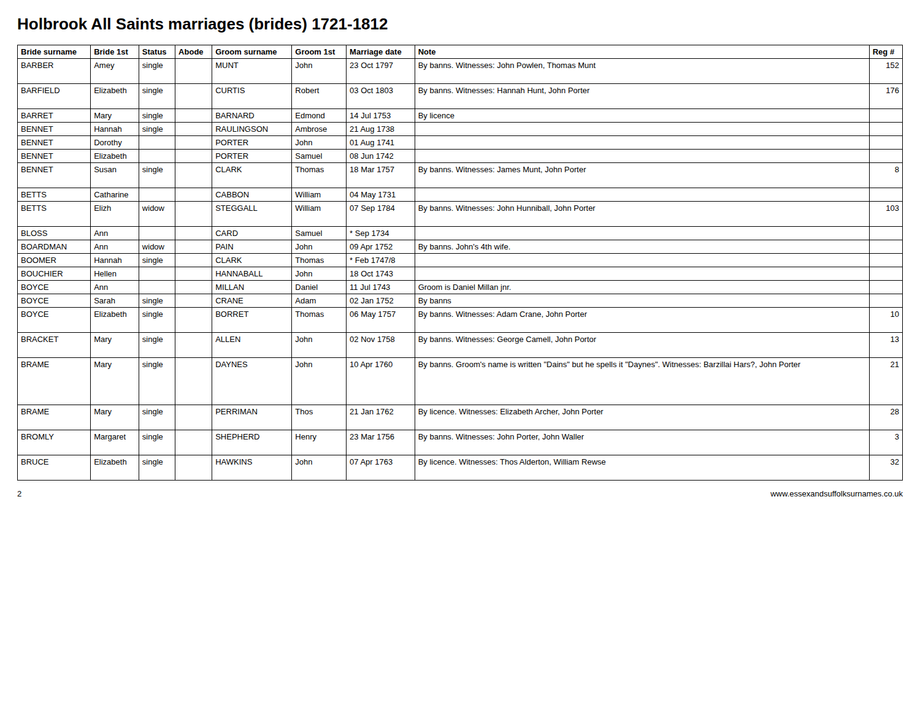Holbrook All Saints marriages (brides) 1721-1812
| Bride surname | Bride 1st | Status | Abode | Groom surname | Groom 1st | Marriage date | Note | Reg # |
| --- | --- | --- | --- | --- | --- | --- | --- | --- |
| BARBER | Amey | single | | MUNT | John | 23 Oct 1797 | By banns. Witnesses: John Powlen, Thomas Munt | 152 |
| BARFIELD | Elizabeth | single | | CURTIS | Robert | 03 Oct 1803 | By banns. Witnesses: Hannah Hunt, John Porter | 176 |
| BARRET | Mary | single | | BARNARD | Edmond | 14 Jul 1753 | By licence | |
| BENNET | Hannah | single | | RAULINGSON | Ambrose | 21 Aug 1738 | | |
| BENNET | Dorothy | | | PORTER | John | 01 Aug 1741 | | |
| BENNET | Elizabeth | | | PORTER | Samuel | 08 Jun 1742 | | |
| BENNET | Susan | single | | CLARK | Thomas | 18 Mar 1757 | By banns. Witnesses: James Munt, John Porter | 8 |
| BETTS | Catharine | | | CABBON | William | 04 May 1731 | | |
| BETTS | Elizh | widow | | STEGGALL | William | 07 Sep 1784 | By banns. Witnesses: John Hunniball, John Porter | 103 |
| BLOSS | Ann | | | CARD | Samuel | * Sep 1734 | | |
| BOARDMAN | Ann | widow | | PAIN | John | 09 Apr 1752 | By banns. John's 4th wife. | |
| BOOMER | Hannah | single | | CLARK | Thomas | * Feb 1747/8 | | |
| BOUCHIER | Hellen | | | HANNABALL | John | 18 Oct 1743 | | |
| BOYCE | Ann | | | MILLAN | Daniel | 11 Jul 1743 | Groom is Daniel Millan jnr. | |
| BOYCE | Sarah | single | | CRANE | Adam | 02 Jan 1752 | By banns | |
| BOYCE | Elizabeth | single | | BORRET | Thomas | 06 May 1757 | By banns. Witnesses: Adam Crane, John Porter | 10 |
| BRACKET | Mary | single | | ALLEN | John | 02 Nov 1758 | By banns. Witnesses: George Camell, John Portor | 13 |
| BRAME | Mary | single | | DAYNES | John | 10 Apr 1760 | By banns. Groom's name is written "Dains" but he spells it "Daynes". Witnesses: Barzillai Hars?, John Porter | 21 |
| BRAME | Mary | single | | PERRIMAN | Thos | 21 Jan 1762 | By licence. Witnesses: Elizabeth Archer, John Porter | 28 |
| BROMLY | Margaret | single | | SHEPHERD | Henry | 23 Mar 1756 | By banns. Witnesses: John Porter, John Waller | 3 |
| BRUCE | Elizabeth | single | | HAWKINS | John | 07 Apr 1763 | By licence. Witnesses: Thos Alderton, William Rewse | 32 |
2 www.essexandsuffolksurnames.co.uk